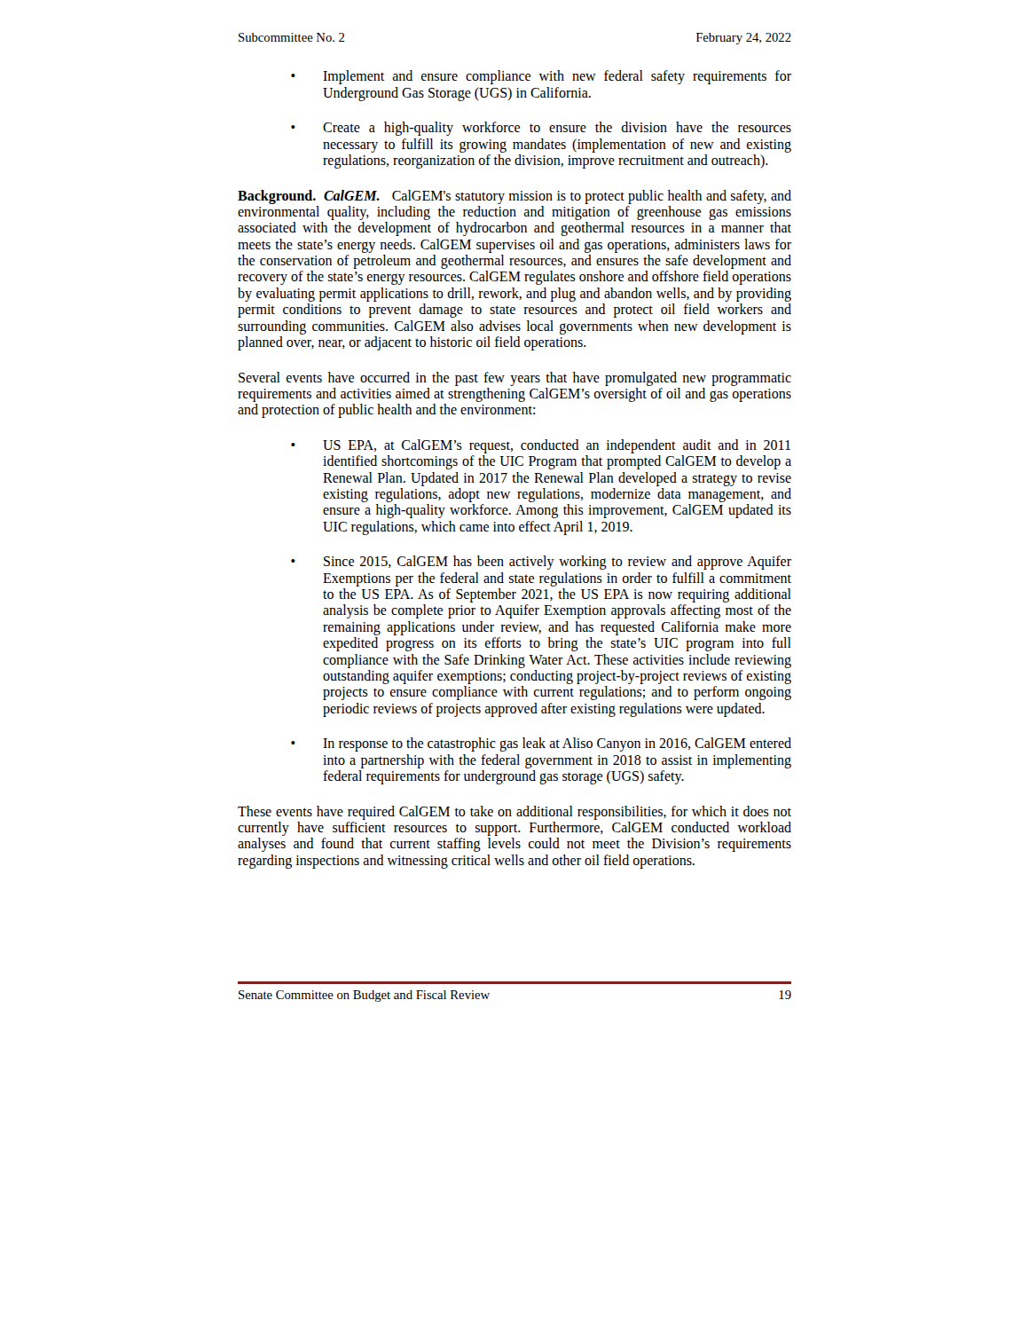Subcommittee No. 2
February 24, 2022
Implement and ensure compliance with new federal safety requirements for Underground Gas Storage (UGS) in California.
Create a high-quality workforce to ensure the division have the resources necessary to fulfill its growing mandates (implementation of new and existing regulations, reorganization of the division, improve recruitment and outreach).
Background. CalGEM. CalGEM's statutory mission is to protect public health and safety, and environmental quality, including the reduction and mitigation of greenhouse gas emissions associated with the development of hydrocarbon and geothermal resources in a manner that meets the state’s energy needs. CalGEM supervises oil and gas operations, administers laws for the conservation of petroleum and geothermal resources, and ensures the safe development and recovery of the state’s energy resources. CalGEM regulates onshore and offshore field operations by evaluating permit applications to drill, rework, and plug and abandon wells, and by providing permit conditions to prevent damage to state resources and protect oil field workers and surrounding communities. CalGEM also advises local governments when new development is planned over, near, or adjacent to historic oil field operations.
Several events have occurred in the past few years that have promulgated new programmatic requirements and activities aimed at strengthening CalGEM’s oversight of oil and gas operations and protection of public health and the environment:
US EPA, at CalGEM’s request, conducted an independent audit and in 2011 identified shortcomings of the UIC Program that prompted CalGEM to develop a Renewal Plan. Updated in 2017 the Renewal Plan developed a strategy to revise existing regulations, adopt new regulations, modernize data management, and ensure a high-quality workforce. Among this improvement, CalGEM updated its UIC regulations, which came into effect April 1, 2019.
Since 2015, CalGEM has been actively working to review and approve Aquifer Exemptions per the federal and state regulations in order to fulfill a commitment to the US EPA. As of September 2021, the US EPA is now requiring additional analysis be complete prior to Aquifer Exemption approvals affecting most of the remaining applications under review, and has requested California make more expedited progress on its efforts to bring the state’s UIC program into full compliance with the Safe Drinking Water Act. These activities include reviewing outstanding aquifer exemptions; conducting project-by-project reviews of existing projects to ensure compliance with current regulations; and to perform ongoing periodic reviews of projects approved after existing regulations were updated.
In response to the catastrophic gas leak at Aliso Canyon in 2016, CalGEM entered into a partnership with the federal government in 2018 to assist in implementing federal requirements for underground gas storage (UGS) safety.
These events have required CalGEM to take on additional responsibilities, for which it does not currently have sufficient resources to support. Furthermore, CalGEM conducted workload analyses and found that current staffing levels could not meet the Division’s requirements regarding inspections and witnessing critical wells and other oil field operations.
Senate Committee on Budget and Fiscal Review
19